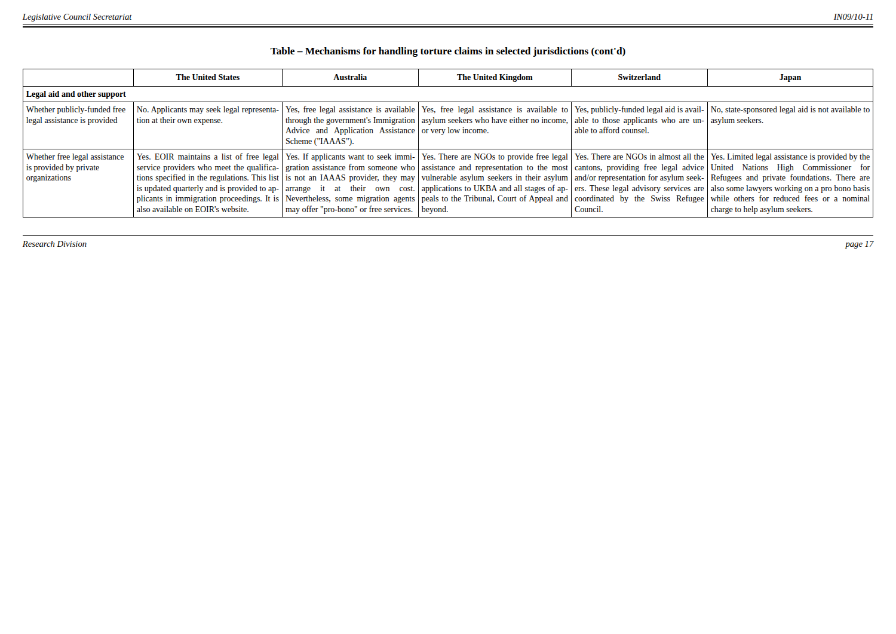Legislative Council Secretariat
IN09/10-11
Table – Mechanisms for handling torture claims in selected jurisdictions (cont'd)
| | The United States | Australia | The United Kingdom | Switzerland | Japan |
| --- | --- | --- | --- | --- | --- |
| Legal aid and other support |
| Whether publicly-funded free legal assistance is provided | No. Applicants may seek legal representation at their own expense. | Yes, free legal assistance is available through the government's Immigration Advice and Application Assistance Scheme ("IAAAS"). | Yes, free legal assistance is available to asylum seekers who have either no income, or very low income. | Yes, publicly-funded legal aid is available to those applicants who are unable to afford counsel. | No, state-sponsored legal aid is not available to asylum seekers. |
| Whether free legal assistance is provided by private organizations | Yes. EOIR maintains a list of free legal service providers who meet the qualifications specified in the regulations. This list is updated quarterly and is provided to applicants in immigration proceedings. It is also available on EOIR's website. | Yes. If applicants want to seek immigration assistance from someone who is not an IAAAS provider, they may arrange it at their own cost. Nevertheless, some migration agents may offer "pro-bono" or free services. | Yes. There are NGOs to provide free legal assistance and representation to the most vulnerable asylum seekers in their asylum applications to UKBA and all stages of appeals to the Tribunal, Court of Appeal and beyond. | Yes. There are NGOs in almost all the cantons, providing free legal advice and/or representation for asylum seekers. These legal advisory services are coordinated by the Swiss Refugee Council. | Yes. Limited legal assistance is provided by the United Nations High Commissioner for Refugees and private foundations. There are also some lawyers working on a pro bono basis while others for reduced fees or a nominal charge to help asylum seekers. |
Research Division
page 17